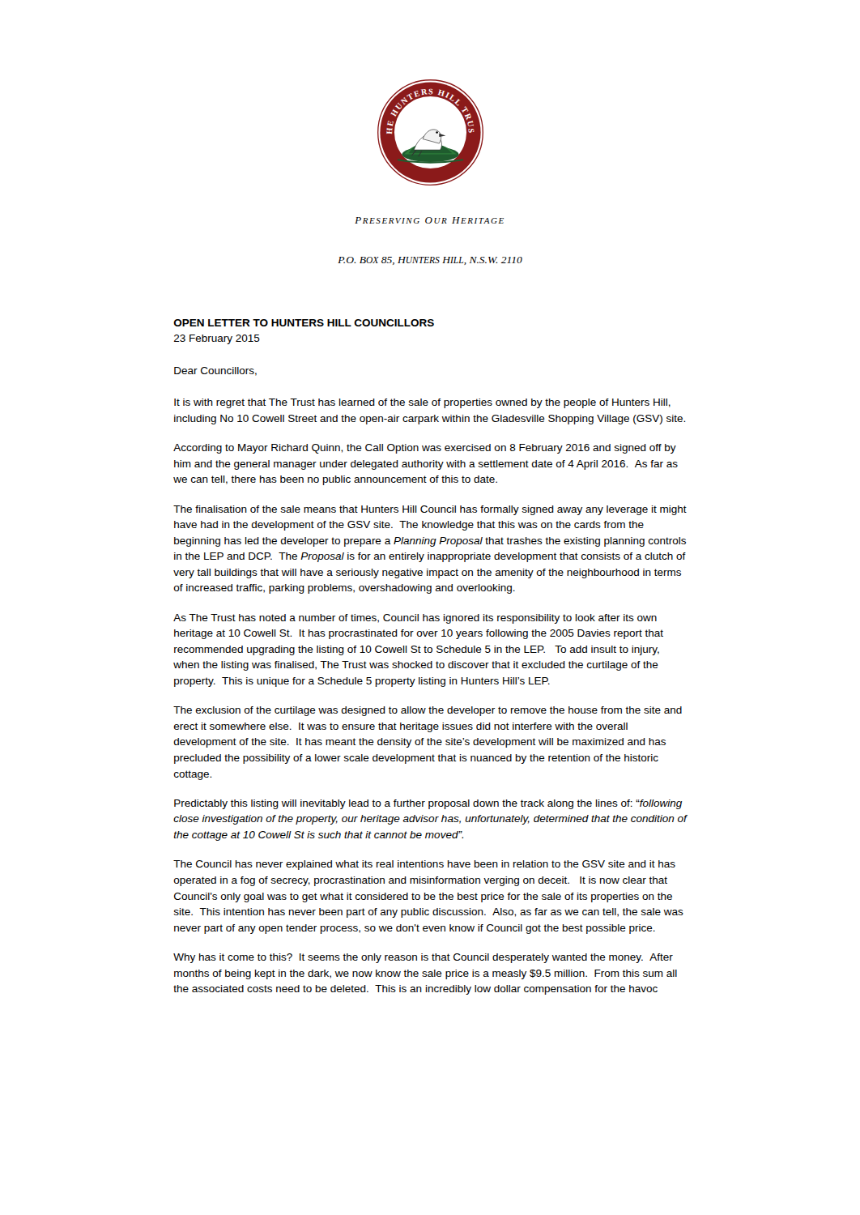THE HUNTERS HILL TRUST Est. 1968
PRESERVING OUR HERITAGE
P.O. B OX 85, HUNTERS HILL, N.S.W. 2110
OPEN LETTER TO HUNTERS HILL COUNCILLORS
23 February 2015
Dear Councillors,
It is with regret that The Trust has learned of the sale of properties owned by the people of Hunters Hill, including No 10 Cowell Street and the open-air carpark within the Gladesville Shopping Village (GSV) site.
According to Mayor Richard Quinn, the Call Option was exercised on 8 February 2016 and signed off by him and the general manager under delegated authority with a settlement date of 4 April 2016. As far as we can tell, there has been no public announcement of this to date.
The finalisation of the sale means that Hunters Hill Council has formally signed away any leverage it might have had in the development of the GSV site. The knowledge that this was on the cards from the beginning has led the developer to prepare a Planning Proposal that trashes the existing planning controls in the LEP and DCP. The Proposal is for an entirely inappropriate development that consists of a clutch of very tall buildings that will have a seriously negative impact on the amenity of the neighbourhood in terms of increased traffic, parking problems, overshadowing and overlooking.
As The Trust has noted a number of times, Council has ignored its responsibility to look after its own heritage at 10 Cowell St. It has procrastinated for over 10 years following the 2005 Davies report that recommended upgrading the listing of 10 Cowell St to Schedule 5 in the LEP. To add insult to injury, when the listing was finalised, The Trust was shocked to discover that it excluded the curtilage of the property. This is unique for a Schedule 5 property listing in Hunters Hill’s LEP.
The exclusion of the curtilage was designed to allow the developer to remove the house from the site and erect it somewhere else. It was to ensure that heritage issues did not interfere with the overall development of the site. It has meant the density of the site’s development will be maximized and has precluded the possibility of a lower scale development that is nuanced by the retention of the historic cottage.
Predictably this listing will inevitably lead to a further proposal down the track along the lines of: “following close investigation of the property, our heritage advisor has, unfortunately, determined that the condition of the cottage at 10 Cowell St is such that it cannot be moved”.
The Council has never explained what its real intentions have been in relation to the GSV site and it has operated in a fog of secrecy, procrastination and misinformation verging on deceit. It is now clear that Council's only goal was to get what it considered to be the best price for the sale of its properties on the site. This intention has never been part of any public discussion. Also, as far as we can tell, the sale was never part of any open tender process, so we don't even know if Council got the best possible price.
Why has it come to this? It seems the only reason is that Council desperately wanted the money. After months of being kept in the dark, we now know the sale price is a measly $9.5 million. From this sum all the associated costs need to be deleted. This is an incredibly low dollar compensation for the havoc